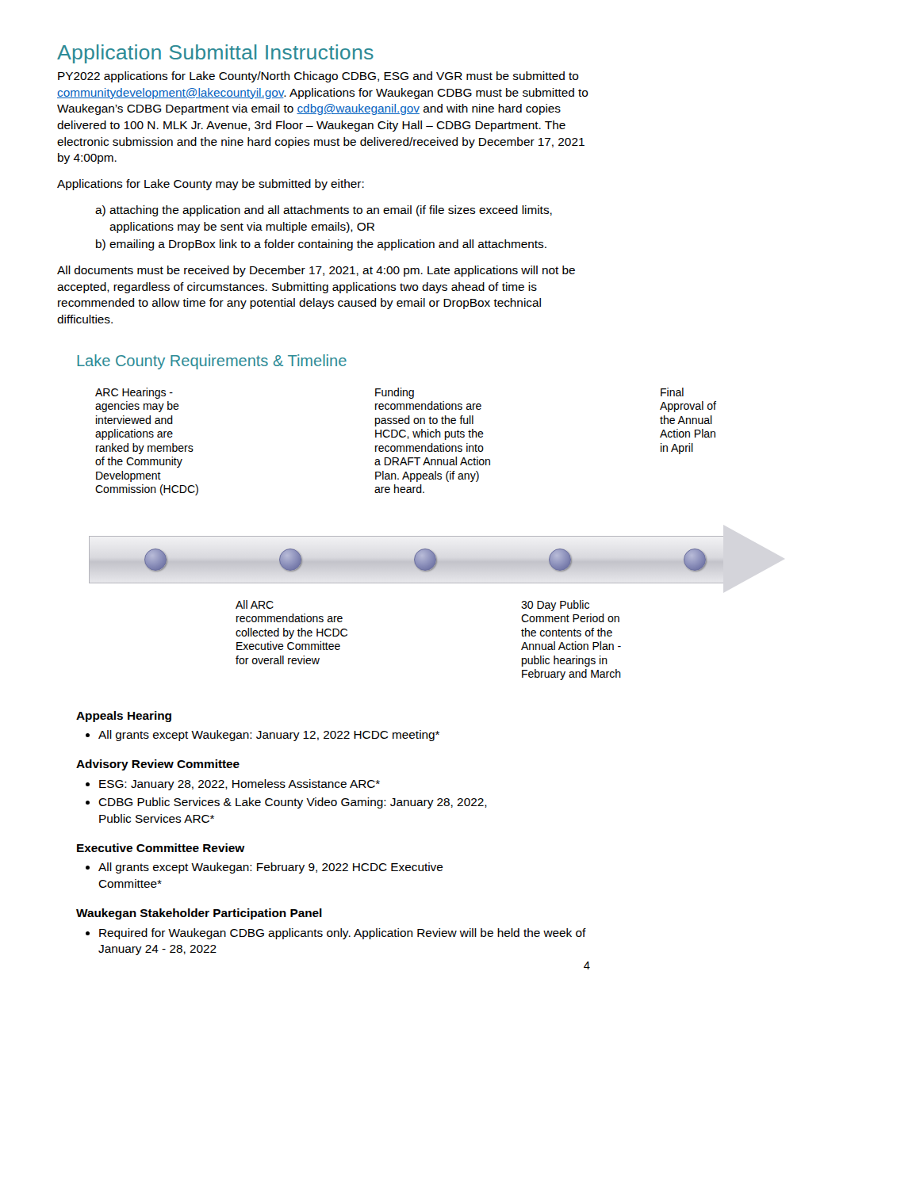Application Submittal Instructions
PY2022 applications for Lake County/North Chicago CDBG, ESG and VGR must be submitted to communitydevelopment@lakecountyil.gov. Applications for Waukegan CDBG must be submitted to Waukegan’s CDBG Department via email to cdbg@waukeganil.gov and with nine hard copies delivered to 100 N. MLK Jr. Avenue, 3rd Floor – Waukegan City Hall – CDBG Department. The electronic submission and the nine hard copies must be delivered/received by December 17, 2021 by 4:00pm.
Applications for Lake County may be submitted by either:
a) attaching the application and all attachments to an email (if file sizes exceed limits, applications may be sent via multiple emails), OR
b) emailing a DropBox link to a folder containing the application and all attachments.
All documents must be received by December 17, 2021, at 4:00 pm. Late applications will not be accepted, regardless of circumstances. Submitting applications two days ahead of time is recommended to allow time for any potential delays caused by email or DropBox technical difficulties.
Lake County Requirements & Timeline
ARC Hearings -
agencies may be
interviewed and
applications are
ranked by members
of the Community
Development
Commission (HCDC)
Funding
recommendations are
passed on to the full
HCDC, which puts the
recommendations into
a DRAFT Annual Action
Plan. Appeals (if any)
are heard.
Final
Approval of
the Annual
Action Plan
in April
All ARC
recommendations are
collected by the HCDC
Executive Committee
for overall review
30 Day Public
Comment Period on
the contents of the
Annual Action Plan -
public hearings in
February and March
Appeals Hearing
All grants except Waukegan: January 12, 2022 HCDC meeting*
Advisory Review Committee
ESG: January 28, 2022, Homeless Assistance ARC*
CDBG Public Services & Lake County Video Gaming: January 28, 2022,
Public Services ARC*
Executive Committee Review
All grants except Waukegan: February 9, 2022 HCDC Executive
Committee*
Waukegan Stakeholder Participation Panel
Required for Waukegan CDBG applicants only. Application Review will be held the week of January 24 - 28, 2022
4